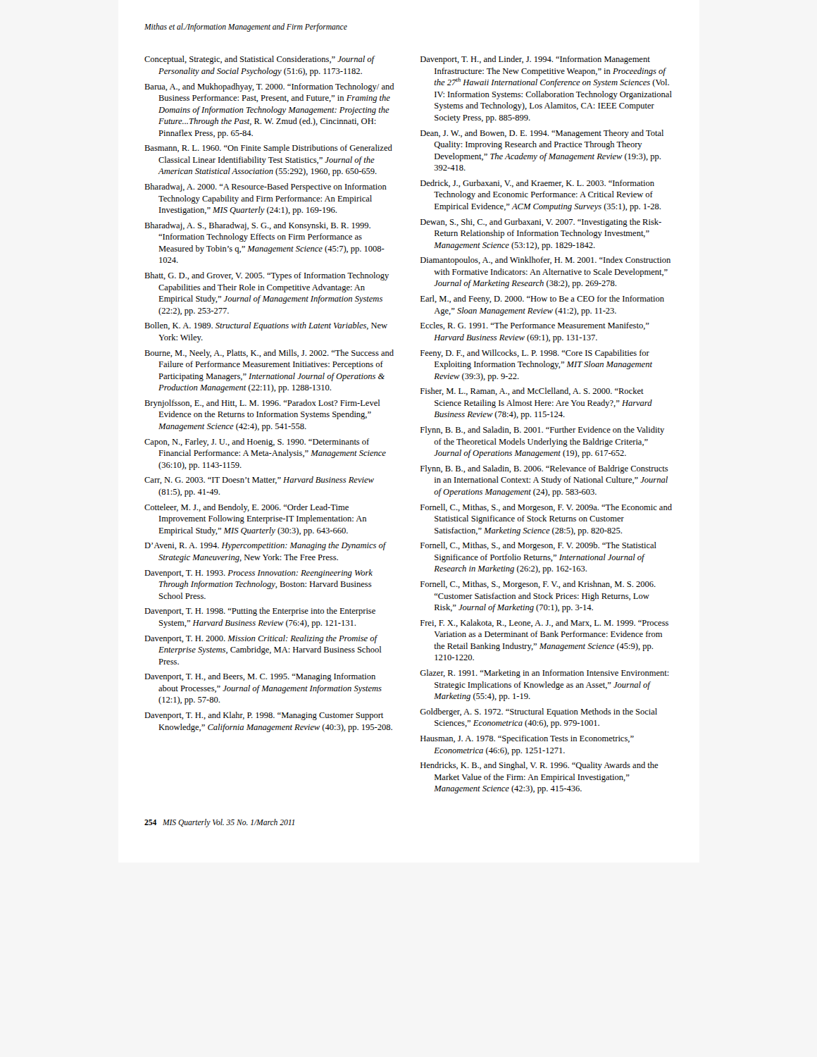Mithas et al./Information Management and Firm Performance
Conceptual, Strategic, and Statistical Considerations,” Journal of Personality and Social Psychology (51:6), pp. 1173-1182.
Barua, A., and Mukhopadhyay, T. 2000. “Information Technology/ and Business Performance: Past, Present, and Future,” in Framing the Domains of Information Technology Management: Projecting the Future...Through the Past, R. W. Zmud (ed.), Cincinnati, OH: Pinnaflex Press, pp. 65-84.
Basmann, R. L. 1960. “On Finite Sample Distributions of Generalized Classical Linear Identifiability Test Statistics,” Journal of the American Statistical Association (55:292), 1960, pp. 650-659.
Bharadwaj, A. 2000. “A Resource-Based Perspective on Information Technology Capability and Firm Performance: An Empirical Investigation,” MIS Quarterly (24:1), pp. 169-196.
Bharadwaj, A. S., Bharadwaj, S. G., and Konsynski, B. R. 1999. “Information Technology Effects on Firm Performance as Measured by Tobin’s q,” Management Science (45:7), pp. 1008-1024.
Bhatt, G. D., and Grover, V. 2005. “Types of Information Technology Capabilities and Their Role in Competitive Advantage: An Empirical Study,” Journal of Management Information Systems (22:2), pp. 253-277.
Bollen, K. A. 1989. Structural Equations with Latent Variables, New York: Wiley.
Bourne, M., Neely, A., Platts, K., and Mills, J. 2002. “The Success and Failure of Performance Measurement Initiatives: Perceptions of Participating Managers,” International Journal of Operations & Production Management (22:11), pp. 1288-1310.
Brynjolfsson, E., and Hitt, L. M. 1996. “Paradox Lost? Firm-Level Evidence on the Returns to Information Systems Spending,” Management Science (42:4), pp. 541-558.
Capon, N., Farley, J. U., and Hoenig, S. 1990. “Determinants of Financial Performance: A Meta-Analysis,” Management Science (36:10), pp. 1143-1159.
Carr, N. G. 2003. “IT Doesn’t Matter,” Harvard Business Review (81:5), pp. 41-49.
Cotteleer, M. J., and Bendoly, E. 2006. “Order Lead-Time Improvement Following Enterprise-IT Implementation: An Empirical Study,” MIS Quarterly (30:3), pp. 643-660.
D’Aveni, R. A. 1994. Hypercompetition: Managing the Dynamics of Strategic Maneuvering, New York: The Free Press.
Davenport, T. H. 1993. Process Innovation: Reengineering Work Through Information Technology, Boston: Harvard Business School Press.
Davenport, T. H. 1998. “Putting the Enterprise into the Enterprise System,” Harvard Business Review (76:4), pp. 121-131.
Davenport, T. H. 2000. Mission Critical: Realizing the Promise of Enterprise Systems, Cambridge, MA: Harvard Business School Press.
Davenport, T. H., and Beers, M. C. 1995. “Managing Information about Processes,” Journal of Management Information Systems (12:1), pp. 57-80.
Davenport, T. H., and Klahr, P. 1998. “Managing Customer Support Knowledge,” California Management Review (40:3), pp. 195-208.
Davenport, T. H., and Linder, J. 1994. “Information Management Infrastructure: The New Competitive Weapon,” in Proceedings of the 27th Hawaii International Conference on System Sciences (Vol. IV: Information Systems: Collaboration Technology Organizational Systems and Technology), Los Alamitos, CA: IEEE Computer Society Press, pp. 885-899.
Dean, J. W., and Bowen, D. E. 1994. “Management Theory and Total Quality: Improving Research and Practice Through Theory Development,” The Academy of Management Review (19:3), pp. 392-418.
Dedrick, J., Gurbaxani, V., and Kraemer, K. L. 2003. “Information Technology and Economic Performance: A Critical Review of Empirical Evidence,” ACM Computing Surveys (35:1), pp. 1-28.
Dewan, S., Shi, C., and Gurbaxani, V. 2007. “Investigating the Risk-Return Relationship of Information Technology Investment,” Management Science (53:12), pp. 1829-1842.
Diamantopoulos, A., and Winklhofer, H. M. 2001. “Index Construction with Formative Indicators: An Alternative to Scale Development,” Journal of Marketing Research (38:2), pp. 269-278.
Earl, M., and Feeny, D. 2000. “How to Be a CEO for the Information Age,” Sloan Management Review (41:2), pp. 11-23.
Eccles, R. G. 1991. “The Performance Measurement Manifesto,” Harvard Business Review (69:1), pp. 131-137.
Feeny, D. F., and Willcocks, L. P. 1998. “Core IS Capabilities for Exploiting Information Technology,” MIT Sloan Management Review (39:3), pp. 9-22.
Fisher, M. L., Raman, A., and McClelland, A. S. 2000. “Rocket Science Retailing Is Almost Here: Are You Ready?,” Harvard Business Review (78:4), pp. 115-124.
Flynn, B. B., and Saladin, B. 2001. “Further Evidence on the Validity of the Theoretical Models Underlying the Baldrige Criteria,” Journal of Operations Management (19), pp. 617-652.
Flynn, B. B., and Saladin, B. 2006. “Relevance of Baldrige Constructs in an International Context: A Study of National Culture,” Journal of Operations Management (24), pp. 583-603.
Fornell, C., Mithas, S., and Morgeson, F. V. 2009a. “The Economic and Statistical Significance of Stock Returns on Customer Satisfaction,” Marketing Science (28:5), pp. 820-825.
Fornell, C., Mithas, S., and Morgeson, F. V. 2009b. “The Statistical Significance of Portfolio Returns,” International Journal of Research in Marketing (26:2), pp. 162-163.
Fornell, C., Mithas, S., Morgeson, F. V., and Krishnan, M. S. 2006. “Customer Satisfaction and Stock Prices: High Returns, Low Risk,” Journal of Marketing (70:1), pp. 3-14.
Frei, F. X., Kalakota, R., Leone, A. J., and Marx, L. M. 1999. “Process Variation as a Determinant of Bank Performance: Evidence from the Retail Banking Industry,” Management Science (45:9), pp. 1210-1220.
Glazer, R. 1991. “Marketing in an Information Intensive Environment: Strategic Implications of Knowledge as an Asset,” Journal of Marketing (55:4), pp. 1-19.
Goldberger, A. S. 1972. “Structural Equation Methods in the Social Sciences,” Econometrica (40:6), pp. 979-1001.
Hausman, J. A. 1978. “Specification Tests in Econometrics,” Econometrica (46:6), pp. 1251-1271.
Hendricks, K. B., and Singhal, V. R. 1996. “Quality Awards and the Market Value of the Firm: An Empirical Investigation,” Management Science (42:3), pp. 415-436.
254 MIS Quarterly Vol. 35 No. 1/March 2011